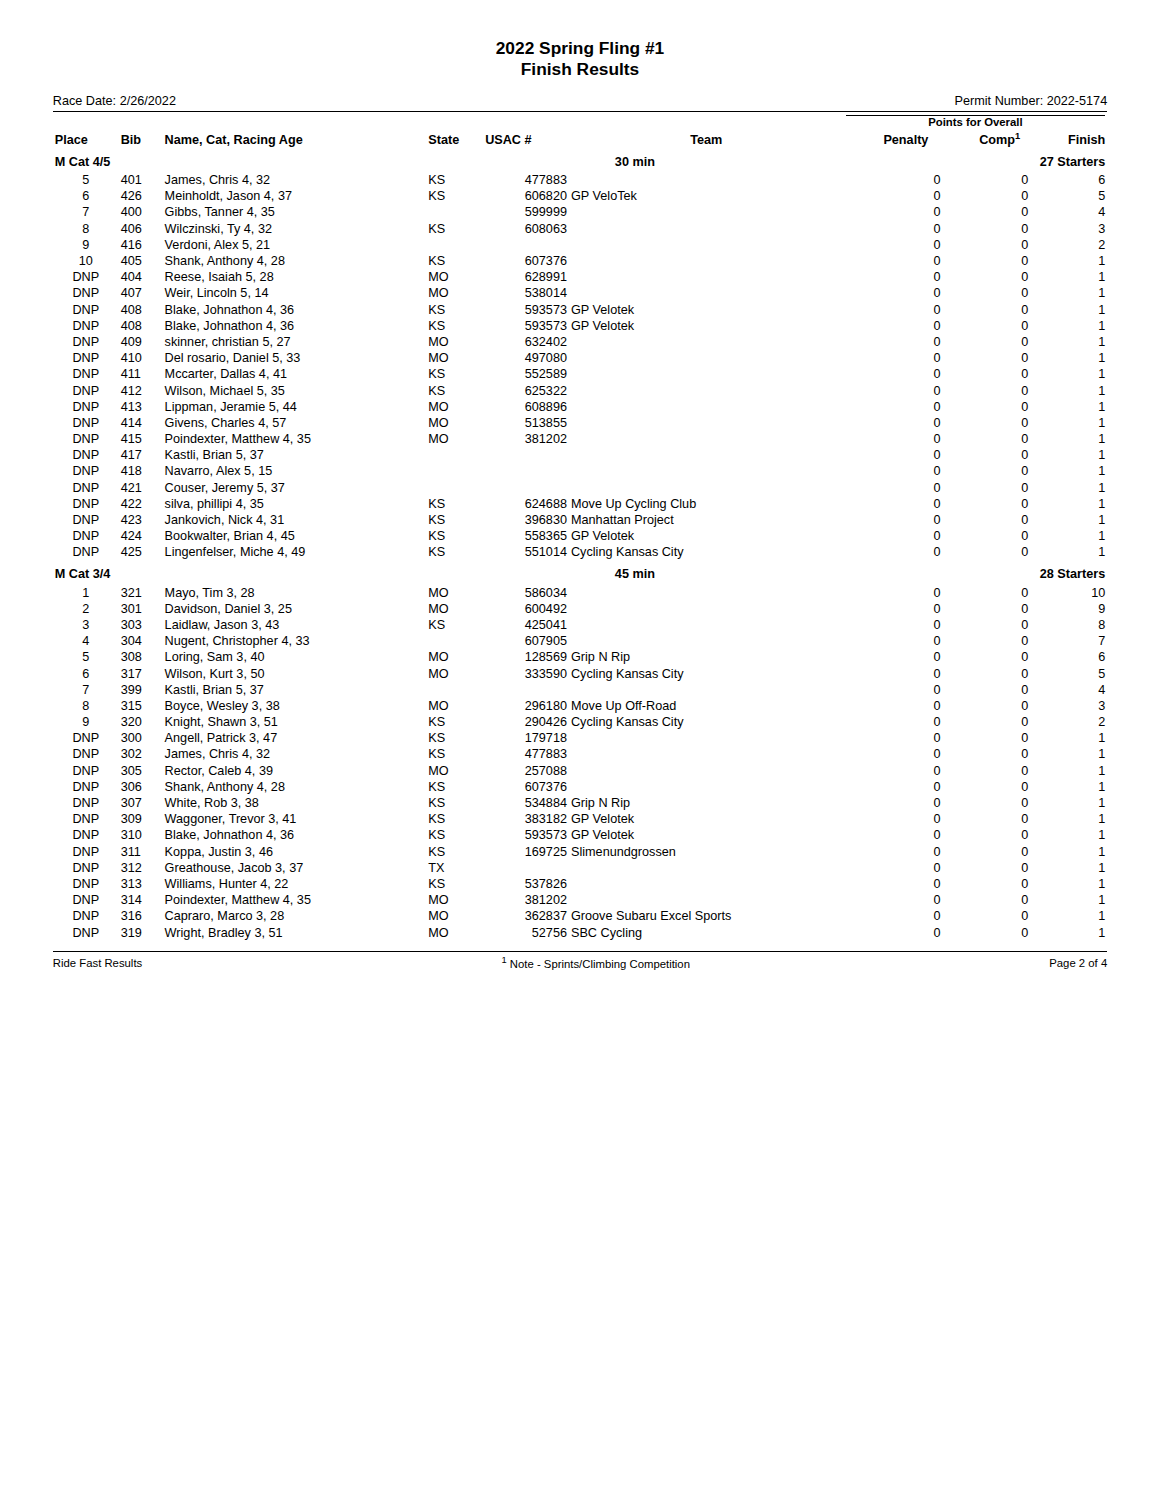2022 Spring Fling #1
Finish Results
Race Date: 2/26/2022 Permit Number: 2022-5174
| | Points for Overall |
| --- | --- |
| Place | Bib | Name, Cat, Racing Age | State | USAC # | Team | Penalty | Comp 1 | Finish |
| M Cat 4/5 | 30 min | 27 Starters |
| 5 | 401 | James, Chris 4, 32 | KS | 477883 | | 0 | 0 | 6 |
| 6 | 426 | Meinholdt, Jason 4, 37 | KS | 606820 | GP VeloTek | 0 | 0 | 5 |
| 7 | 400 | Gibbs, Tanner 4, 35 | | 599999 | | 0 | 0 | 4 |
| 8 | 406 | Wilczinski, Ty 4, 32 | KS | 608063 | | 0 | 0 | 3 |
| 9 | 416 | Verdoni, Alex 5, 21 | | | | 0 | 0 | 2 |
| 10 | 405 | Shank, Anthony 4, 28 | KS | 607376 | | 0 | 0 | 1 |
| DNP | 404 | Reese, Isaiah 5, 28 | MO | 628991 | | 0 | 0 | 1 |
| DNP | 407 | Weir, Lincoln 5, 14 | MO | 538014 | | 0 | 0 | 1 |
| DNP | 408 | Blake, Johnathon 4, 36 | KS | 593573 | GP Velotek | 0 | 0 | 1 |
| DNP | 408 | Blake, Johnathon 4, 36 | KS | 593573 | GP Velotek | 0 | 0 | 1 |
| DNP | 409 | skinner, christian 5, 27 | MO | 632402 | | 0 | 0 | 1 |
| DNP | 410 | Del rosario, Daniel 5, 33 | MO | 497080 | | 0 | 0 | 1 |
| DNP | 411 | Mccarter, Dallas 4, 41 | KS | 552589 | | 0 | 0 | 1 |
| DNP | 412 | Wilson, Michael 5, 35 | KS | 625322 | | 0 | 0 | 1 |
| DNP | 413 | Lippman, Jeramie 5, 44 | MO | 608896 | | 0 | 0 | 1 |
| DNP | 414 | Givens, Charles 4, 57 | MO | 513855 | | 0 | 0 | 1 |
| DNP | 415 | Poindexter, Matthew 4, 35 | MO | 381202 | | 0 | 0 | 1 |
| DNP | 417 | Kastli, Brian 5, 37 | | | | 0 | 0 | 1 |
| DNP | 418 | Navarro, Alex 5, 15 | | | | 0 | 0 | 1 |
| DNP | 421 | Couser, Jeremy 5, 37 | | | | 0 | 0 | 1 |
| DNP | 422 | silva, phillipi 4, 35 | KS | 624688 | Move Up Cycling Club | 0 | 0 | 1 |
| DNP | 423 | Jankovich, Nick 4, 31 | KS | 396830 | Manhattan Project | 0 | 0 | 1 |
| DNP | 424 | Bookwalter, Brian 4, 45 | KS | 558365 | GP Velotek | 0 | 0 | 1 |
| DNP | 425 | Lingenfelser, Miche 4, 49 | KS | 551014 | Cycling Kansas City | 0 | 0 | 1 |
| M Cat 3/4 | 45 min | 28 Starters |
| 1 | 321 | Mayo, Tim 3, 28 | MO | 586034 | | 0 | 0 | 10 |
| 2 | 301 | Davidson, Daniel 3, 25 | MO | 600492 | | 0 | 0 | 9 |
| 3 | 303 | Laidlaw, Jason 3, 43 | KS | 425041 | | 0 | 0 | 8 |
| 4 | 304 | Nugent, Christopher 4, 33 | | 607905 | | 0 | 0 | 7 |
| 5 | 308 | Loring, Sam 3, 40 | MO | 128569 | Grip N Rip | 0 | 0 | 6 |
| 6 | 317 | Wilson, Kurt 3, 50 | MO | 333590 | Cycling Kansas City | 0 | 0 | 5 |
| 7 | 399 | Kastli, Brian 5, 37 | | | | 0 | 0 | 4 |
| 8 | 315 | Boyce, Wesley 3, 38 | MO | 296180 | Move Up Off-Road | 0 | 0 | 3 |
| 9 | 320 | Knight, Shawn 3, 51 | KS | 290426 | Cycling Kansas City | 0 | 0 | 2 |
| DNP | 300 | Angell, Patrick 3, 47 | KS | 179718 | | 0 | 0 | 1 |
| DNP | 302 | James, Chris 4, 32 | KS | 477883 | | 0 | 0 | 1 |
| DNP | 305 | Rector, Caleb 4, 39 | MO | 257088 | | 0 | 0 | 1 |
| DNP | 306 | Shank, Anthony 4, 28 | KS | 607376 | | 0 | 0 | 1 |
| DNP | 307 | White, Rob 3, 38 | KS | 534884 | Grip N Rip | 0 | 0 | 1 |
| DNP | 309 | Waggoner, Trevor 3, 41 | KS | 383182 | GP Velotek | 0 | 0 | 1 |
| DNP | 310 | Blake, Johnathon 4, 36 | KS | 593573 | GP Velotek | 0 | 0 | 1 |
| DNP | 311 | Koppa, Justin 3, 46 | KS | 169725 | Slimenundgrossen | 0 | 0 | 1 |
| DNP | 312 | Greathouse, Jacob 3, 37 | TX | | | 0 | 0 | 1 |
| DNP | 313 | Williams, Hunter 4, 22 | KS | 537826 | | 0 | 0 | 1 |
| DNP | 314 | Poindexter, Matthew 4, 35 | MO | 381202 | | 0 | 0 | 1 |
| DNP | 316 | Capraro, Marco 3, 28 | MO | 362837 | Groove Subaru Excel Sports | 0 | 0 | 1 |
| DNP | 319 | Wright, Bradley 3, 51 | MO | 52756 | SBC Cycling | 0 | 0 | 1 |
Ride Fast Results 1 Note - Sprints/Climbing Competition Page 2 of 4